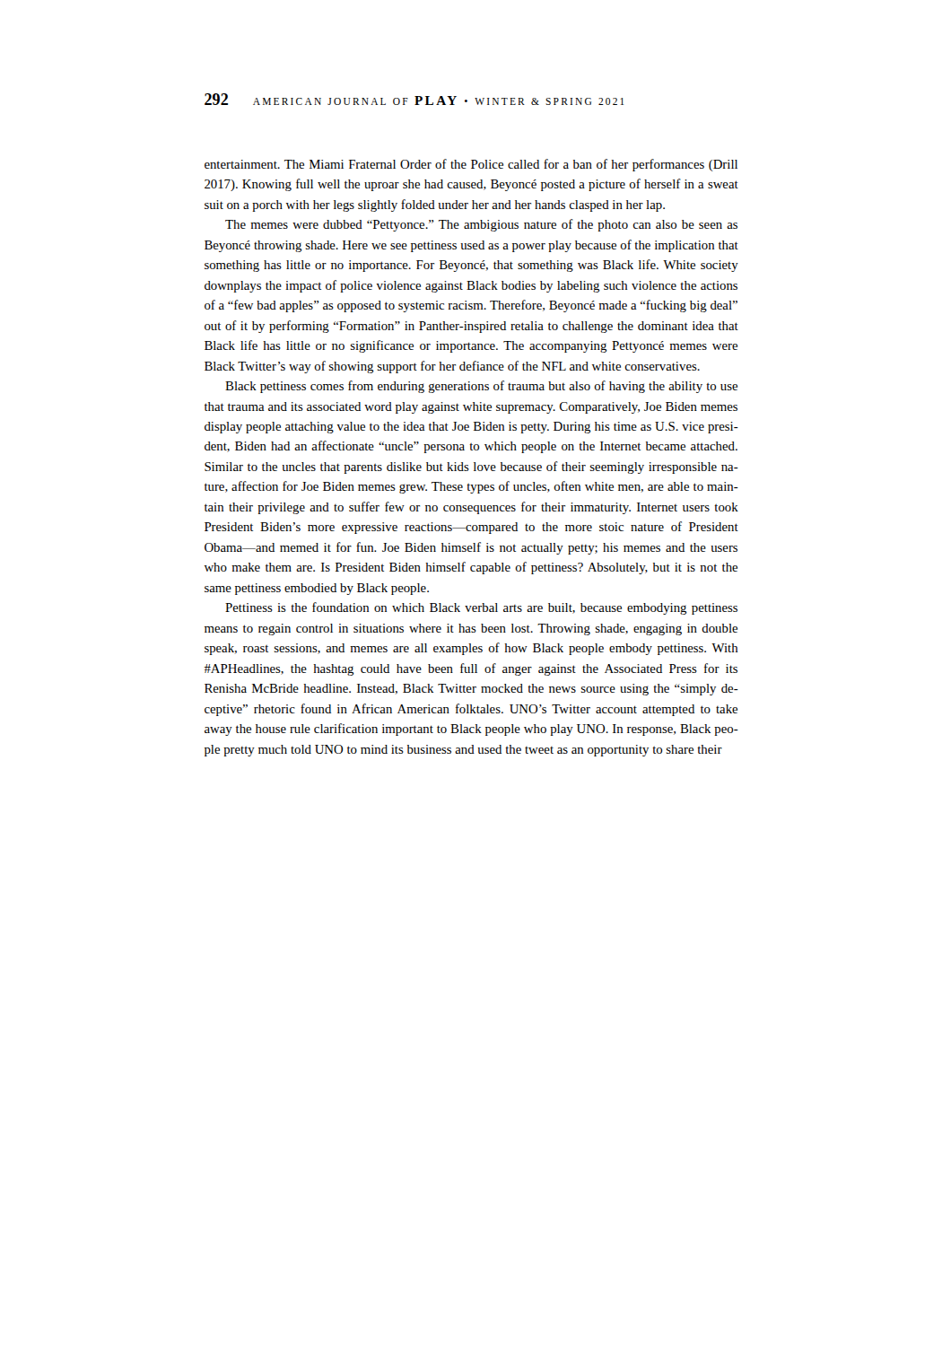292 American Journal of Play • Winter & Spring 2021
entertainment. The Miami Fraternal Order of the Police called for a ban of her performances (Drill 2017). Knowing full well the uproar she had caused, Beyoncé posted a picture of herself in a sweat suit on a porch with her legs slightly folded under her and her hands clasped in her lap.
The memes were dubbed “Pettyonce.” The ambigious nature of the photo can also be seen as Beyoncé throwing shade. Here we see pettiness used as a power play because of the implication that something has little or no importance. For Beyoncé, that something was Black life. White society downplays the impact of police violence against Black bodies by labeling such violence the actions of a “few bad apples” as opposed to systemic racism. Therefore, Beyoncé made a “fucking big deal” out of it by performing “Formation” in Panther-inspired retalia to challenge the dominant idea that Black life has little or no significance or importance. The accompanying Pettyoncé memes were Black Twitter’s way of showing support for her defiance of the NFL and white conservatives.
Black pettiness comes from enduring generations of trauma but also of having the ability to use that trauma and its associated word play against white supremacy. Comparatively, Joe Biden memes display people attaching value to the idea that Joe Biden is petty. During his time as U.S. vice president, Biden had an affectionate “uncle” persona to which people on the Internet became attached. Similar to the uncles that parents dislike but kids love because of their seemingly irresponsible nature, affection for Joe Biden memes grew. These types of uncles, often white men, are able to maintain their privilege and to suffer few or no consequences for their immaturity. Internet users took President Biden’s more expressive reactions—compared to the more stoic nature of President Obama—and memed it for fun. Joe Biden himself is not actually petty; his memes and the users who make them are. Is President Biden himself capable of pettiness? Absolutely, but it is not the same pettiness embodied by Black people.
Pettiness is the foundation on which Black verbal arts are built, because embodying pettiness means to regain control in situations where it has been lost. Throwing shade, engaging in double speak, roast sessions, and memes are all examples of how Black people embody pettiness. With #APHeadlines, the hashtag could have been full of anger against the Associated Press for its Renisha McBride headline. Instead, Black Twitter mocked the news source using the “simply deceptive” rhetoric found in African American folktales. UNO’s Twitter account attempted to take away the house rule clarification important to Black people who play UNO. In response, Black people pretty much told UNO to mind its business and used the tweet as an opportunity to share their